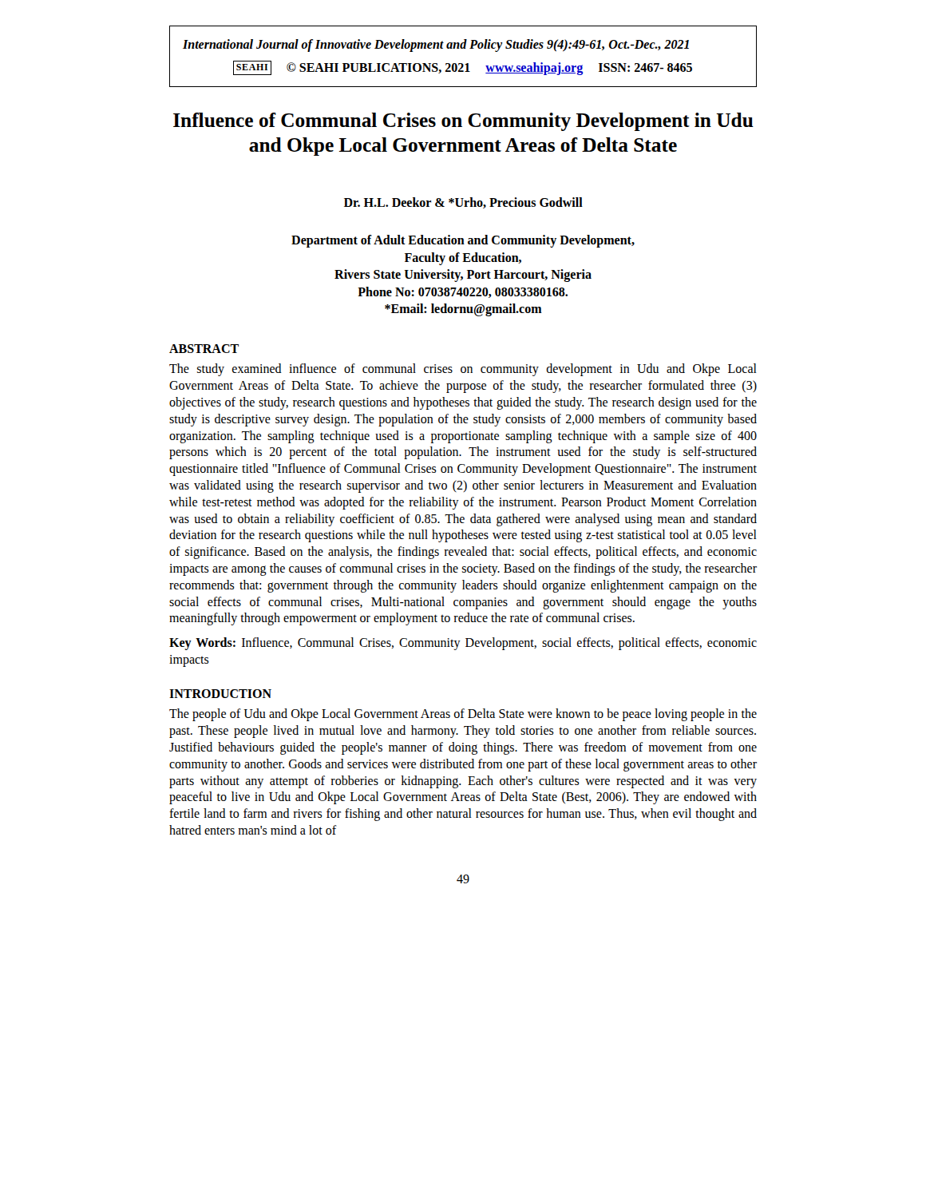International Journal of Innovative Development and Policy Studies 9(4):49-61, Oct.-Dec., 2021
SEAHI © SEAHI PUBLICATIONS, 2021 www.seahipaj.org ISSN: 2467- 8465
Influence of Communal Crises on Community Development in Udu and Okpe Local Government Areas of Delta State
Dr. H.L. Deekor & *Urho, Precious Godwill
Department of Adult Education and Community Development,
Faculty of Education,
Rivers State University, Port Harcourt, Nigeria
Phone No: 07038740220, 08033380168.
*Email: ledornu@gmail.com
Abstract
The study examined influence of communal crises on community development in Udu and Okpe Local Government Areas of Delta State. To achieve the purpose of the study, the researcher formulated three (3) objectives of the study, research questions and hypotheses that guided the study. The research design used for the study is descriptive survey design. The population of the study consists of 2,000 members of community based organization. The sampling technique used is a proportionate sampling technique with a sample size of 400 persons which is 20 percent of the total population. The instrument used for the study is self-structured questionnaire titled "Influence of Communal Crises on Community Development Questionnaire". The instrument was validated using the research supervisor and two (2) other senior lecturers in Measurement and Evaluation while test-retest method was adopted for the reliability of the instrument. Pearson Product Moment Correlation was used to obtain a reliability coefficient of 0.85. The data gathered were analysed using mean and standard deviation for the research questions while the null hypotheses were tested using z-test statistical tool at 0.05 level of significance. Based on the analysis, the findings revealed that: social effects, political effects, and economic impacts are among the causes of communal crises in the society. Based on the findings of the study, the researcher recommends that: government through the community leaders should organize enlightenment campaign on the social effects of communal crises, Multi-national companies and government should engage the youths meaningfully through empowerment or employment to reduce the rate of communal crises.
Key Words: Influence, Communal Crises, Community Development, social effects, political effects, economic impacts
Introduction
The people of Udu and Okpe Local Government Areas of Delta State were known to be peace loving people in the past. These people lived in mutual love and harmony. They told stories to one another from reliable sources. Justified behaviours guided the people's manner of doing things. There was freedom of movement from one community to another. Goods and services were distributed from one part of these local government areas to other parts without any attempt of robberies or kidnapping. Each other's cultures were respected and it was very peaceful to live in Udu and Okpe Local Government Areas of Delta State (Best, 2006). They are endowed with fertile land to farm and rivers for fishing and other natural resources for human use. Thus, when evil thought and hatred enters man's mind a lot of
49